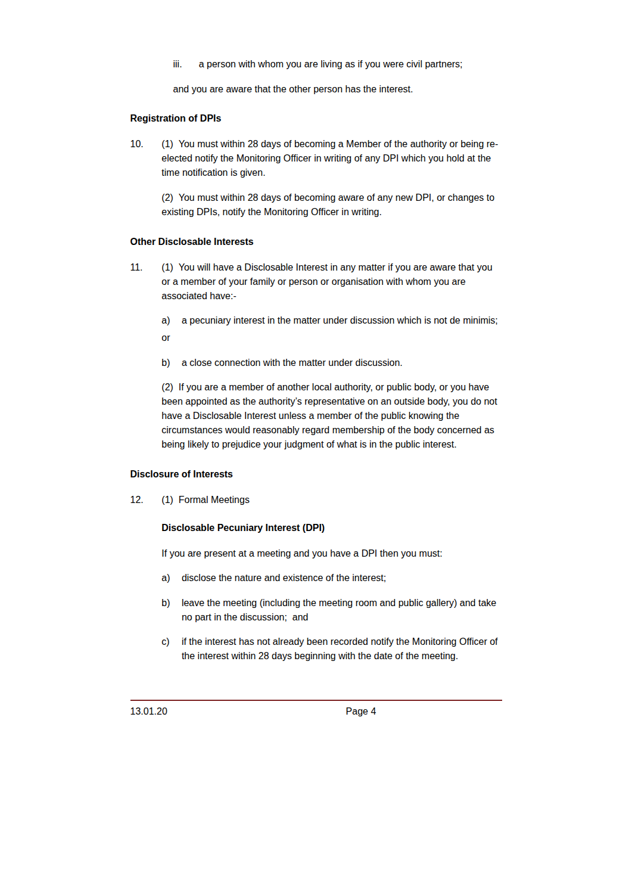iii.
a person with whom you are living as if you were civil partners;
and you are aware that the other person has the interest.
Registration of DPIs
10.
(1) You must within 28 days of becoming a Member of the authority or being re-elected notify the Monitoring Officer in writing of any DPI which you hold at the time notification is given.
(2) You must within 28 days of becoming aware of any new DPI, or changes to existing DPIs, notify the Monitoring Officer in writing.
Other Disclosable Interests
11.
(1) You will have a Disclosable Interest in any matter if you are aware that you or a member of your family or person or organisation with whom you are associated have:-
a)
a pecuniary interest in the matter under discussion which is not de minimis;
or
b)
a close connection with the matter under discussion.
(2) If you are a member of another local authority, or public body, or you have been appointed as the authority’s representative on an outside body, you do not have a Disclosable Interest unless a member of the public knowing the circumstances would reasonably regard membership of the body concerned as being likely to prejudice your judgment of what is in the public interest.
Disclosure of Interests
12.
(1) Formal Meetings
Disclosable Pecuniary Interest (DPI)
If you are present at a meeting and you have a DPI then you must:
a)
disclose the nature and existence of the interest;
b)
leave the meeting (including the meeting room and public gallery) and take no part in the discussion; and
c)
if the interest has not already been recorded notify the Monitoring Officer of the interest within 28 days beginning with the date of the meeting.
13.01.20
Page 4